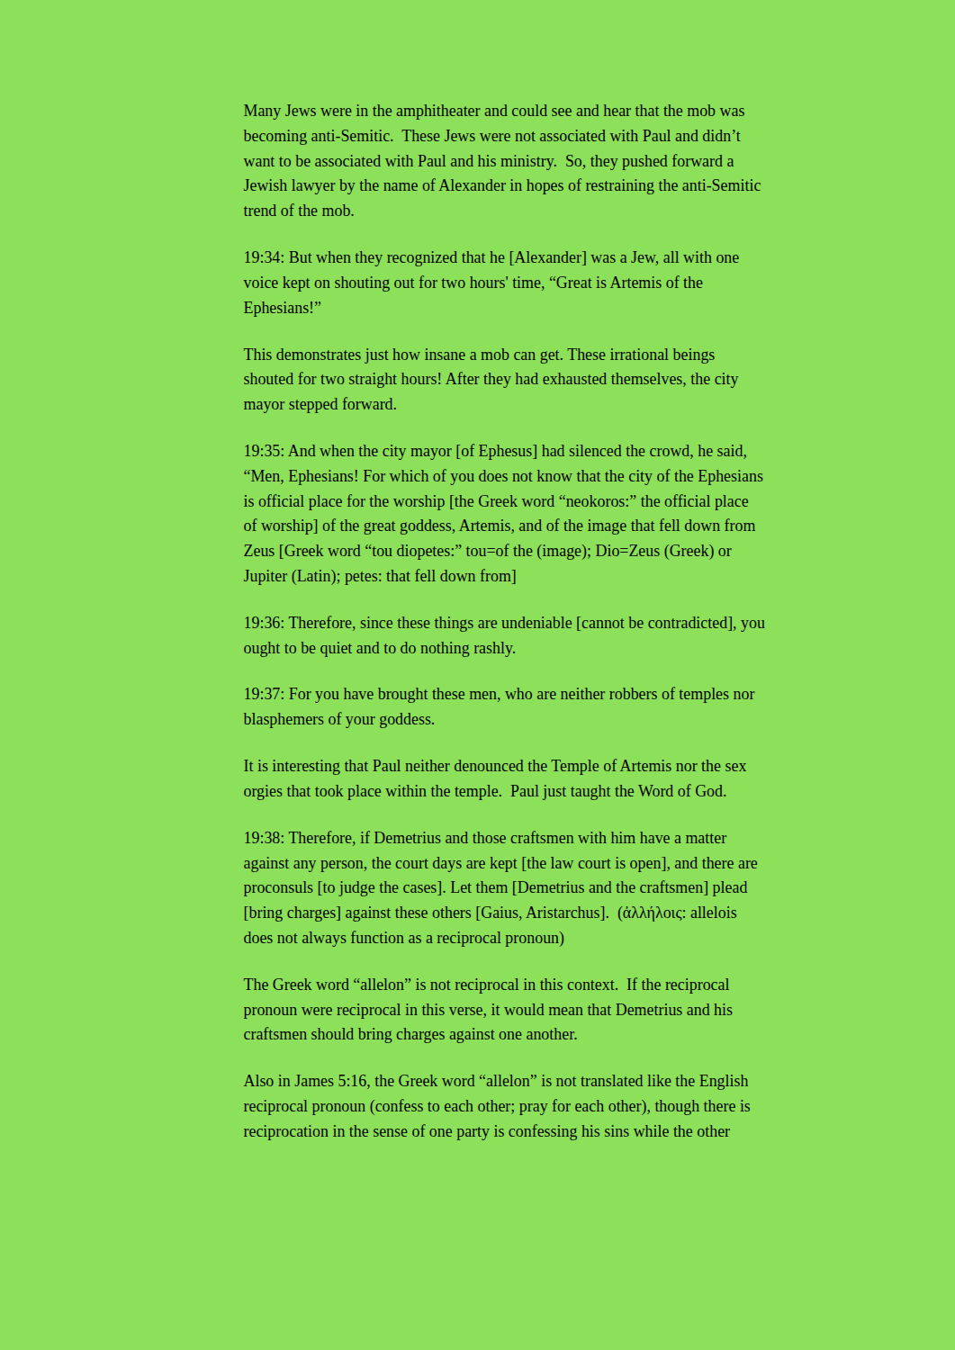Many Jews were in the amphitheater and could see and hear that the mob was becoming anti-Semitic. These Jews were not associated with Paul and didn’t want to be associated with Paul and his ministry. So, they pushed forward a Jewish lawyer by the name of Alexander in hopes of restraining the anti-Semitic trend of the mob.
19:34: But when they recognized that he [Alexander] was a Jew, all with one voice kept on shouting out for two hours' time, “Great is Artemis of the Ephesians!”
This demonstrates just how insane a mob can get. These irrational beings shouted for two straight hours! After they had exhausted themselves, the city mayor stepped forward.
19:35: And when the city mayor [of Ephesus] had silenced the crowd, he said, “Men, Ephesians! For which of you does not know that the city of the Ephesians is official place for the worship [the Greek word “neokoros:” the official place of worship] of the great goddess, Artemis, and of the image that fell down from Zeus [Greek word “tou diopetes:” tou=of the (image); Dio=Zeus (Greek) or Jupiter (Latin); petes: that fell down from]
19:36: Therefore, since these things are undeniable [cannot be contradicted], you ought to be quiet and to do nothing rashly.
19:37: For you have brought these men, who are neither robbers of temples nor blasphemers of your goddess.
It is interesting that Paul neither denounced the Temple of Artemis nor the sex orgies that took place within the temple. Paul just taught the Word of God.
19:38: Therefore, if Demetrius and those craftsmen with him have a matter against any person, the court days are kept [the law court is open], and there are proconsuls [to judge the cases]. Let them [Demetrius and the craftsmen] plead [bring charges] against these others [Gaius, Aristarchus]. (ἀλλήλοις: allelois does not always function as a reciprocal pronoun)
The Greek word “allelon” is not reciprocal in this context. If the reciprocal pronoun were reciprocal in this verse, it would mean that Demetrius and his craftsmen should bring charges against one another.
Also in James 5:16, the Greek word “allelon” is not translated like the English reciprocal pronoun (confess to each other; pray for each other), though there is reciprocation in the sense of one party is confessing his sins while the other